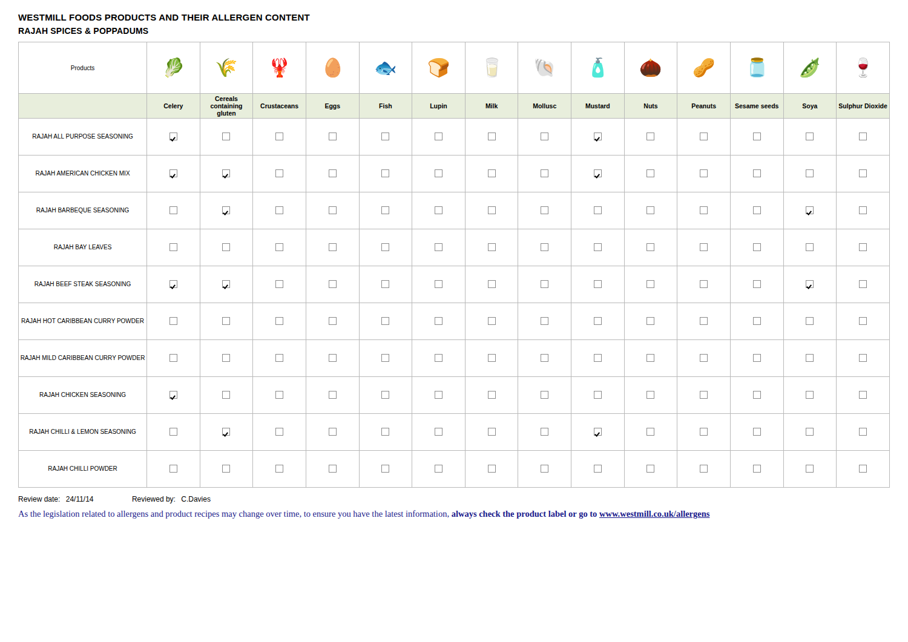WESTMILL FOODS PRODUCTS AND THEIR ALLERGEN CONTENT
RAJAH SPICES & POPPADUMS
| Products | 🥬 | 🌾 | 🦞 | 🥚 | 🐟 | 🍞 | 🥛 | 🐚 | 🧴 | 🌰 | 🥜 | 🫙 | 🫛 | 🍷 |
| | Celery | Cereals containing gluten | Crustaceans | Eggs | Fish | Lupin | Milk | Mollusc | Mustard | Nuts | Peanuts | Sesame seeds | Soya | Sulphur Dioxide |
| RAJAH ALL PURPOSE SEASONING | | | | | | | | | | | | | | |
| RAJAH AMERICAN CHICKEN MIX | | | | | | | | | | | | | | |
| RAJAH BARBEQUE SEASONING | | | | | | | | | | | | | | |
| RAJAH BAY LEAVES | | | | | | | | | | | | | | |
| RAJAH BEEF STEAK SEASONING | | | | | | | | | | | | | | |
| RAJAH HOT CARIBBEAN CURRY POWDER | | | | | | | | | | | | | | |
| RAJAH MILD CARIBBEAN CURRY POWDER | | | | | | | | | | | | | | |
| RAJAH CHICKEN SEASONING | | | | | | | | | | | | | | |
| RAJAH CHILLI & LEMON SEASONING | | | | | | | | | | | | | | |
| RAJAH CHILLI POWDER | | | | | | | | | | | | | | |
Review date: 24/11/14 Reviewed by: C.Davies
As the legislation related to allergens and product recipes may change over time, to ensure you have the latest information, always check the product label or go to www.westmill.co.uk/allergens